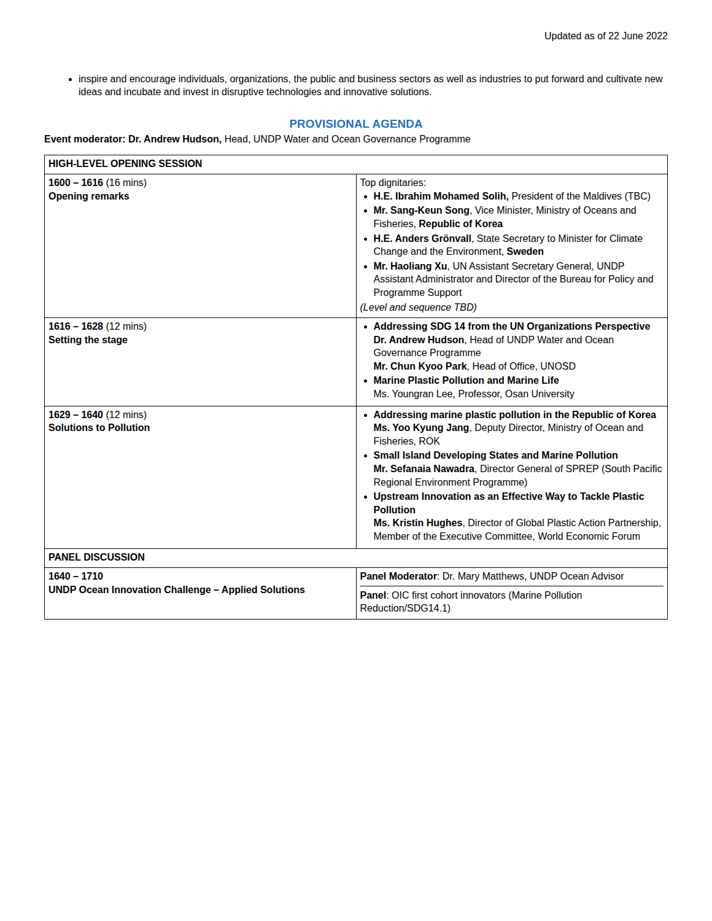Updated as of 22 June 2022
inspire and encourage individuals, organizations, the public and business sectors as well as industries to put forward and cultivate new ideas and incubate and invest in disruptive technologies and innovative solutions.
PROVISIONAL AGENDA
Event moderator: Dr. Andrew Hudson, Head, UNDP Water and Ocean Governance Programme
| HIGH-LEVEL OPENING SESSION |
| 1600 – 1616 (16 mins) Opening remarks | Top dignitaries: H.E. Ibrahim Mohamed Solih, President of the Maldives (TBC) Mr. Sang-Keun Song , Vice Minister, Ministry of Oceans and Fisheries, Republic of Korea H.E. Anders Grönvall , State Secretary to Minister for Climate Change and the Environment, Sweden Mr. Haoliang Xu , UN Assistant Secretary General, UNDP Assistant Administrator and Director of the Bureau for Policy and Programme Support (Level and sequence TBD) |
| 1616 – 1628 (12 mins) Setting the stage | Addressing SDG 14 from the UN Organizations Perspective Dr. Andrew Hudson , Head of UNDP Water and Ocean Governance Programme Mr. Chun Kyoo Park , Head of Office, UNOSD Marine Plastic Pollution and Marine Life Ms. Youngran Lee, Professor, Osan University |
| 1629 – 1640 (12 mins) Solutions to Pollution | Addressing marine plastic pollution in the Republic of Korea Ms. Yoo Kyung Jang , Deputy Director, Ministry of Ocean and Fisheries, ROK Small Island Developing States and Marine Pollution Mr. Sefanaia Nawadra , Director General of SPREP (South Pacific Regional Environment Programme) Upstream Innovation as an Effective Way to Tackle Plastic Pollution Ms. Kristin Hughes , Director of Global Plastic Action Partnership, Member of the Executive Committee, World Economic Forum |
| PANEL DISCUSSION |
| 1640 – 1710 UNDP Ocean Innovation Challenge – Applied Solutions | Panel Moderator : Dr. Mary Matthews, UNDP Ocean Advisor Panel : OIC first cohort innovators (Marine Pollution Reduction/SDG14.1) |